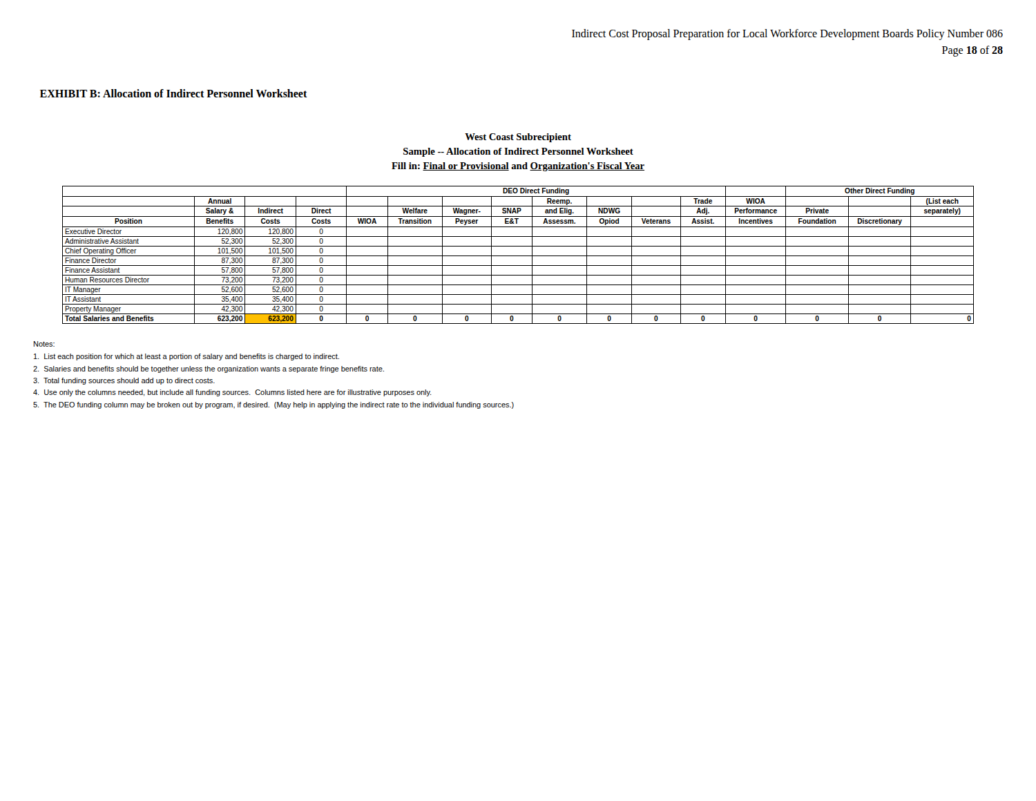Indirect Cost Proposal Preparation for Local Workforce Development Boards Policy Number 086
Page 18 of 28
EXHIBIT B: Allocation of Indirect Personnel Worksheet
West Coast Subrecipient
Sample -- Allocation of Indirect Personnel Worksheet
Fill in: Final or Provisional and Organization's Fiscal Year
| | DEO Direct Funding | | Other Direct Funding |
| --- | --- | --- | --- |
| | Annual | | | | | | | Reemp. | | | Trade | WIOA | | | (List each |
| | Salary & | Indirect | Direct | | Welfare | Wagner- | SNAP | and Elig. | NDWG | | Adj. | Performance | Private | | separately) |
| Position | Benefits | Costs | Costs | WIOA | Transition | Peyser | E&T | Assessm. | Opiod | Veterans | Assist. | Incentives | Foundation | Discretionary | |
| Executive Director | 120,800 | 120,800 | 0 | | | | | | | | | | | | |
| Administrative Assistant | 52,300 | 52,300 | 0 | | | | | | | | | | | | |
| Chief Operating Officer | 101,500 | 101,500 | 0 | | | | | | | | | | | | |
| Finance Director | 87,300 | 87,300 | 0 | | | | | | | | | | | | |
| Finance Assistant | 57,800 | 57,800 | 0 | | | | | | | | | | | | |
| Human Resources Director | 73,200 | 73,200 | 0 | | | | | | | | | | | | |
| IT Manager | 52,600 | 52,600 | 0 | | | | | | | | | | | | |
| IT Assistant | 35,400 | 35,400 | 0 | | | | | | | | | | | | |
| Property Manager | 42,300 | 42,300 | 0 | | | | | | | | | | | | |
| Total Salaries and Benefits | 623,200 | 623,200 | 0 | 0 | 0 | 0 | 0 | 0 | 0 | 0 | 0 | 0 | 0 | 0 | 0 |
Notes:
1. List each position for which at least a portion of salary and benefits is charged to indirect.
2. Salaries and benefits should be together unless the organization wants a separate fringe benefits rate.
3. Total funding sources should add up to direct costs.
4. Use only the columns needed, but include all funding sources. Columns listed here are for illustrative purposes only.
5. The DEO funding column may be broken out by program, if desired. (May help in applying the indirect rate to the individual funding sources.)